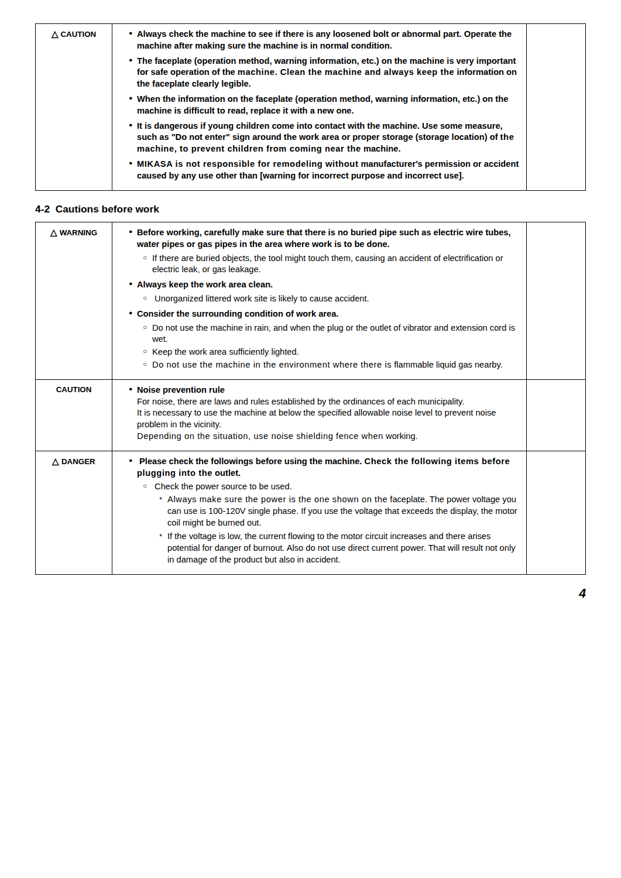| △ CAUTION | Always check the machine to see if there is any loosened bolt or abnormal part. Operate the machine after making sure the machine is in normal condition. The faceplate (operation method, warning information, etc.) on the machine is very important for safe operation of the machine. Clean the machine and always keep the information on the faceplate clearly legible. When the information on the faceplate (operation method, warning information, etc.) on the machine is difficult to read, replace it with a new one. It is dangerous if young children come into contact with the machine. Use some measure, such as "Do not enter" sign around the work area or proper storage (storage location) of the machine, to prevent children from coming near the machine. MIKASA is not responsible for remodeling without manufacturer's permission or accident caused by any use other than [warning for incorrect purpose and incorrect use]. | |
4-2 Cautions before work
| △ WARNING | Before working, carefully make sure that there is no buried pipe such as electric wire tubes, water pipes or gas pipes in the area where work is to be done. If there are buried objects, the tool might touch them, causing an accident of electrification or electric leak, or gas leakage. Always keep the work area clean. Unorganized littered work site is likely to cause accident. Consider the surrounding condition of work area. Do not use the machine in rain, and when the plug or the outlet of vibrator and extension cord is wet. Keep the work area sufficiently lighted. Do not use the machine in the environment where there is flammable liquid gas nearby. | |
| CAUTION | Noise prevention rule For noise, there are laws and rules established by the ordinances of each municipality. It is necessary to use the machine at below the specified allowable noise level to prevent noise problem in the vicinity. Depending on the situation, use noise shielding fence when working. | |
| △ DANGER | Please check the followings before using the machine. Check the following items before plugging into the outlet. Check the power source to be used. Always make sure the power is the one shown on the faceplate. The power voltage you can use is 100-120V single phase. If you use the voltage that exceeds the display, the motor coil might be burned out. If the voltage is low, the current flowing to the motor circuit increases and there arises potential for danger of burnout. Also do not use direct current power. That will result not only in damage of the product but also in accident. | |
4